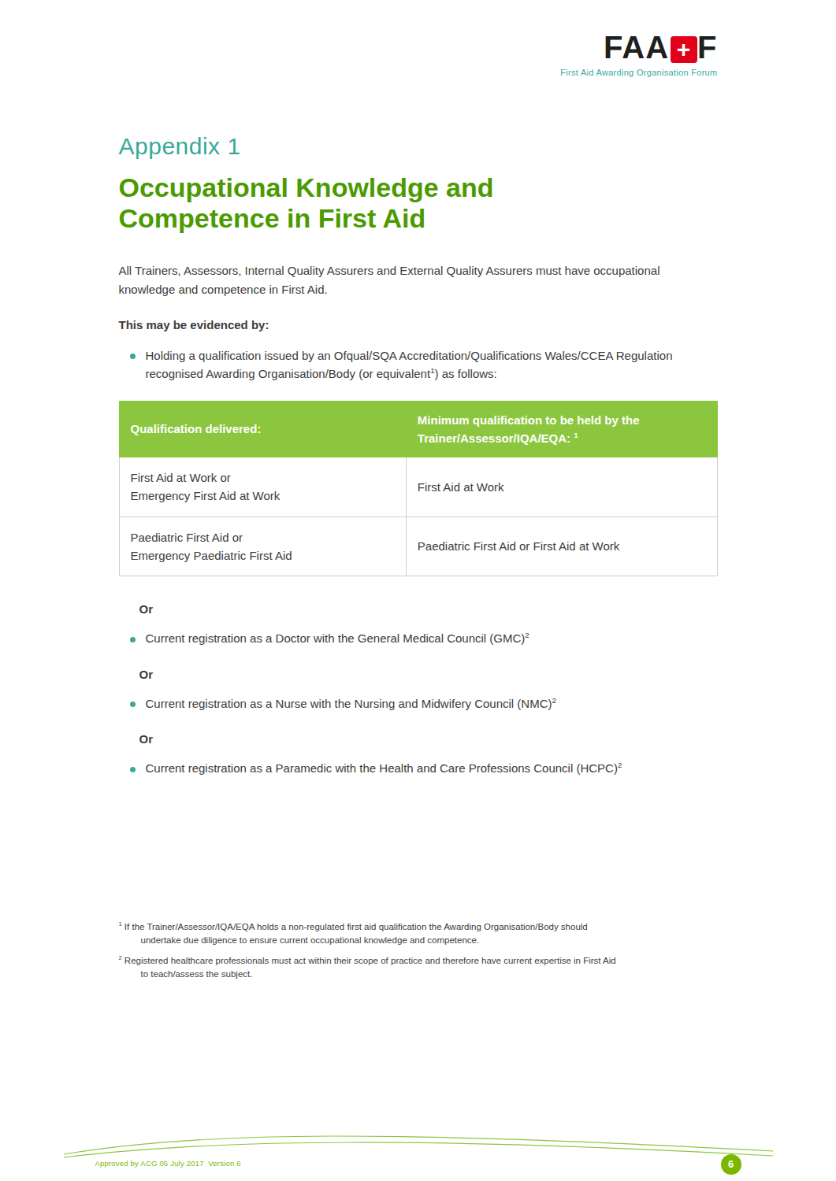FAA+F
First Aid Awarding Organisation Forum
Appendix 1
Occupational Knowledge and
Competence in First Aid
All Trainers, Assessors, Internal Quality Assurers and External Quality Assurers must have occupational knowledge and competence in First Aid.
This may be evidenced by:
Holding a qualification issued by an Ofqual/SQA Accreditation/Qualifications Wales/CCEA Regulation recognised Awarding Organisation/Body (or equivalent1) as follows:
| Qualification delivered: | Minimum qualification to be held by the Trainer/Assessor/IQA/EQA: 1 |
| --- | --- |
| First Aid at Work or Emergency First Aid at Work | First Aid at Work |
| Paediatric First Aid or Emergency Paediatric First Aid | Paediatric First Aid or First Aid at Work |
Or
Current registration as a Doctor with the General Medical Council (GMC)2
Or
Current registration as a Nurse with the Nursing and Midwifery Council (NMC)2
Or
Current registration as a Paramedic with the Health and Care Professions Council (HCPC)2
1 If the Trainer/Assessor/IQA/EQA holds a non-regulated first aid qualification the Awarding Organisation/Body shouldundertake due diligence to ensure current occupational knowledge and competence.
2 Registered healthcare professionals must act within their scope of practice and therefore have current expertise in First Aidto teach/assess the subject.
Approved by ACG 05 July 2017 Version 6
6